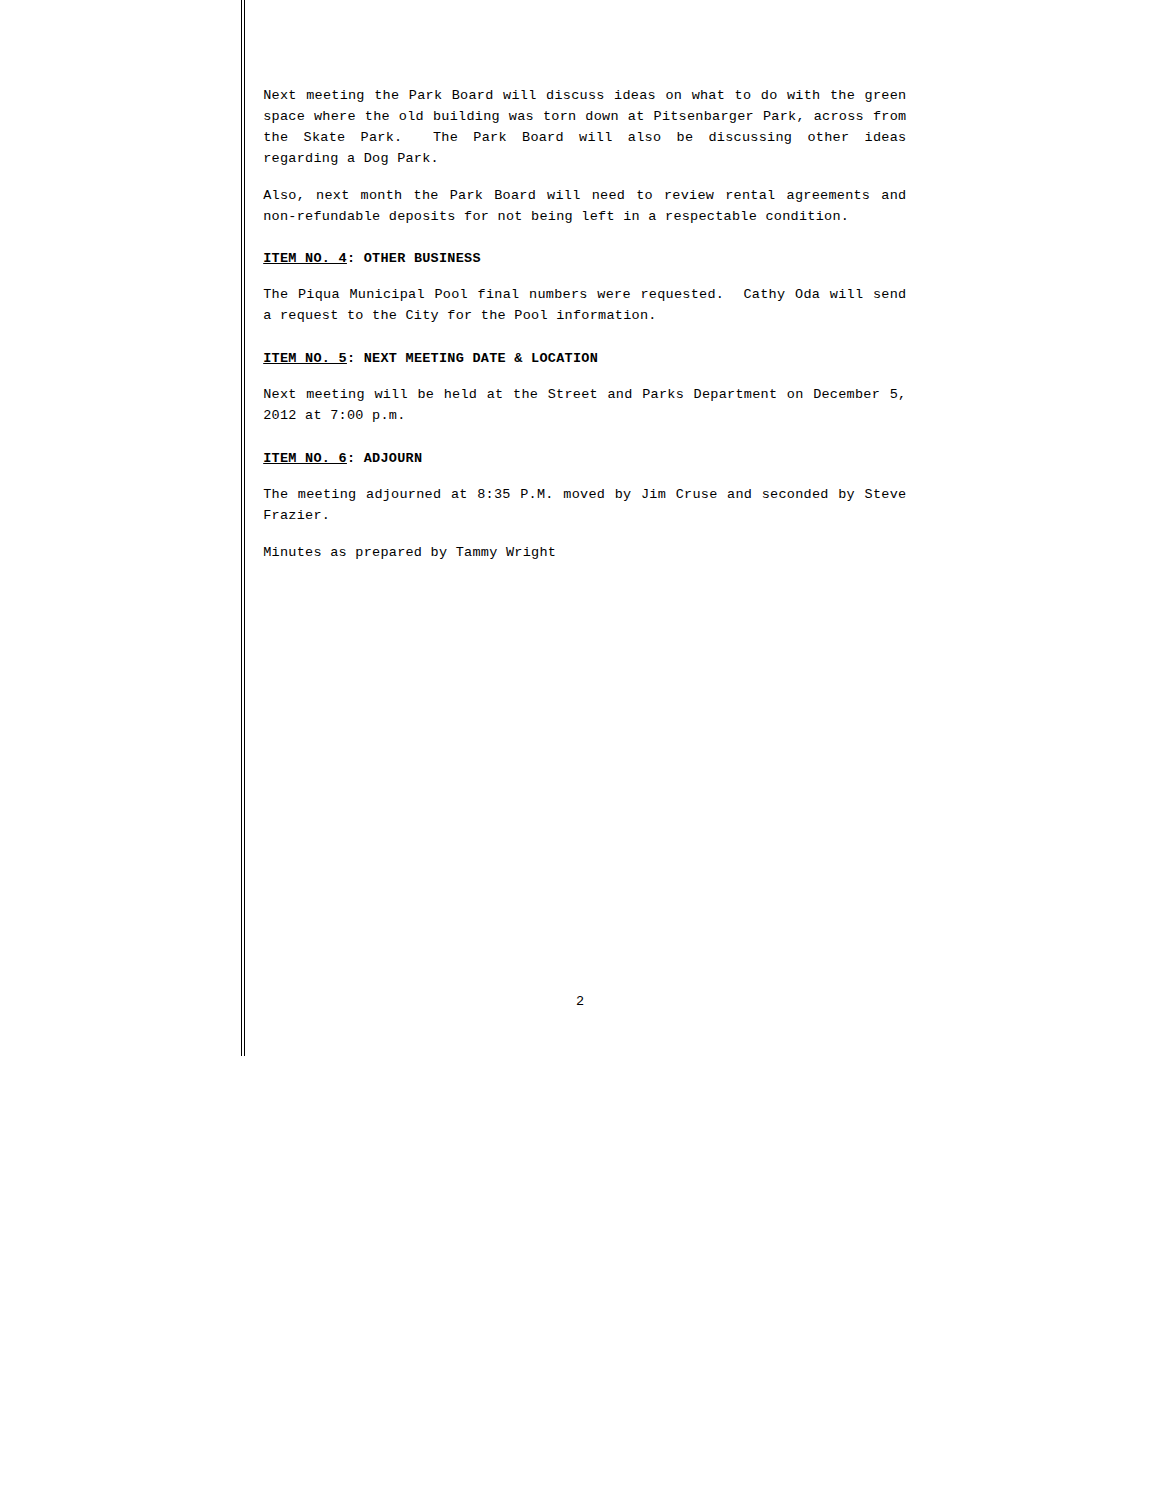Next meeting the Park Board will discuss ideas on what to do with the green space where the old building was torn down at Pitsenbarger Park, across from the Skate Park. The Park Board will also be discussing other ideas regarding a Dog Park.
Also, next month the Park Board will need to review rental agreements and non-refundable deposits for not being left in a respectable condition.
ITEM NO. 4: OTHER BUSINESS
The Piqua Municipal Pool final numbers were requested. Cathy Oda will send a request to the City for the Pool information.
ITEM NO. 5: NEXT MEETING DATE & LOCATION
Next meeting will be held at the Street and Parks Department on December 5, 2012 at 7:00 p.m.
ITEM NO. 6: ADJOURN
The meeting adjourned at 8:35 P.M. moved by Jim Cruse and seconded by Steve Frazier.
Minutes as prepared by Tammy Wright
2